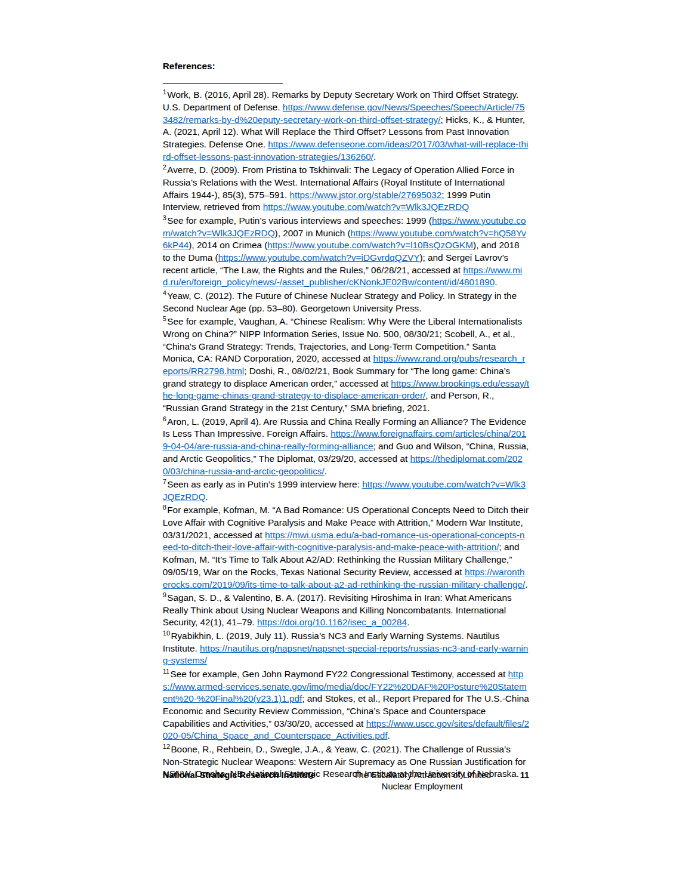References:
1Work, B. (2016, April 28). Remarks by Deputy Secretary Work on Third Offset Strategy. U.S. Department of Defense. https://www.defense.gov/News/Speeches/Speech/Article/753482/remarks-by-d%20eputy-secretary-work-on-third-offset-strategy/; Hicks, K., & Hunter, A. (2021, April 12). What Will Replace the Third Offset? Lessons from Past Innovation Strategies. Defense One. https://www.defenseone.com/ideas/2017/03/what-will-replace-third-offset-lessons-past-innovation-strategies/136260/.
2Averre, D. (2009). From Pristina to Tskhinvali: The Legacy of Operation Allied Force in Russia’s Relations with the West. International Affairs (Royal Institute of International Affairs 1944-), 85(3), 575–591. https://www.jstor.org/stable/27695032; 1999 Putin Interview, retrieved from https://www.youtube.com/watch?v=Wlk3JQEzRDQ
3See for example, Putin’s various interviews and speeches: 1999 (https://www.youtube.com/watch?v=Wlk3JQEzRDQ), 2007 in Munich (https://www.youtube.com/watch?v=hQ58Yv6kP44), 2014 on Crimea (https://www.youtube.com/watch?v=l10BsQzOGKM), and 2018 to the Duma (https://www.youtube.com/watch?v=iDGvrdqQZVY); and Sergei Lavrov’s recent article, “The Law, the Rights and the Rules,” 06/28/21, accessed at https://www.mid.ru/en/foreign_policy/news/-/asset_publisher/cKNonkJE02Bw/content/id/4801890.
4Yeaw, C. (2012). The Future of Chinese Nuclear Strategy and Policy. In Strategy in the Second Nuclear Age (pp. 53–80). Georgetown University Press.
5See for example, Vaughan, A. “Chinese Realism: Why Were the Liberal Internationalists Wrong on China?” NIPP Information Series, Issue No. 500, 08/30/21; Scobell, A., et al., “China's Grand Strategy: Trends, Trajectories, and Long-Term Competition.” Santa Monica, CA: RAND Corporation, 2020, accessed at https://www.rand.org/pubs/research_reports/RR2798.html; Doshi, R., 08/02/21, Book Summary for “The long game: China’s grand strategy to displace American order,” accessed at https://www.brookings.edu/essay/the-long-game-chinas-grand-strategy-to-displace-american-order/, and Person, R., “Russian Grand Strategy in the 21st Century,” SMA briefing, 2021.
6Aron, L. (2019, April 4). Are Russia and China Really Forming an Alliance? The Evidence Is Less Than Impressive. Foreign Affairs. https://www.foreignaffairs.com/articles/china/2019-04-04/are-russia-and-china-really-forming-alliance; and Guo and Wilson, “China, Russia, and Arctic Geopolitics,” The Diplomat, 03/29/20, accessed at https://thediplomat.com/2020/03/china-russia-and-arctic-geopolitics/.
7Seen as early as in Putin’s 1999 interview here: https://www.youtube.com/watch?v=Wlk3JQEzRDQ.
8For example, Kofman, M. “A Bad Romance: US Operational Concepts Need to Ditch their Love Affair with Cognitive Paralysis and Make Peace with Attrition,” Modern War Institute, 03/31/2021, accessed at https://mwi.usma.edu/a-bad-romance-us-operational-concepts-need-to-ditch-their-love-affair-with-cognitive-paralysis-and-make-peace-with-attrition/; and Kofman, M. “It’s Time to Talk About A2/AD: Rethinking the Russian Military Challenge,” 09/05/19, War on the Rocks, Texas National Security Review, accessed at https://warontherocks.com/2019/09/its-time-to-talk-about-a2-ad-rethinking-the-russian-military-challenge/.
9Sagan, S. D., & Valentino, B. A. (2017). Revisiting Hiroshima in Iran: What Americans Really Think about Using Nuclear Weapons and Killing Noncombatants. International Security, 42(1), 41–79. https://doi.org/10.1162/isec_a_00284.
10Ryabikhin, L. (2019, July 11). Russia’s NC3 and Early Warning Systems. Nautilus Institute. https://nautilus.org/napsnet/napsnet-special-reports/russias-nc3-and-early-warning-systems/
11See for example, Gen John Raymond FY22 Congressional Testimony, accessed at https://www.armed-services.senate.gov/imo/media/doc/FY22%20DAF%20Posture%20Statement%20-%20Final%20(v23.1)1.pdf; and Stokes, et al., Report Prepared for The U.S.-China Economic and Security Review Commission, “China’s Space and Counterspace Capabilities and Activities,” 03/30/20, accessed at https://www.uscc.gov/sites/default/files/2020-05/China_Space_and_Counterspace_Activities.pdf.
12Boone, R., Rehbein, D., Swegle, J.A., & Yeaw, C. (2021). The Challenge of Russia’s Non-Strategic Nuclear Weapons: Western Air Supremacy as One Russian Justification for NSNW. Omaha, NE: National Strategic Research Institute at the University of Nebraska.
National Strategic Research Institute The Escalatory Attraction of Limited Nuclear Employment 11